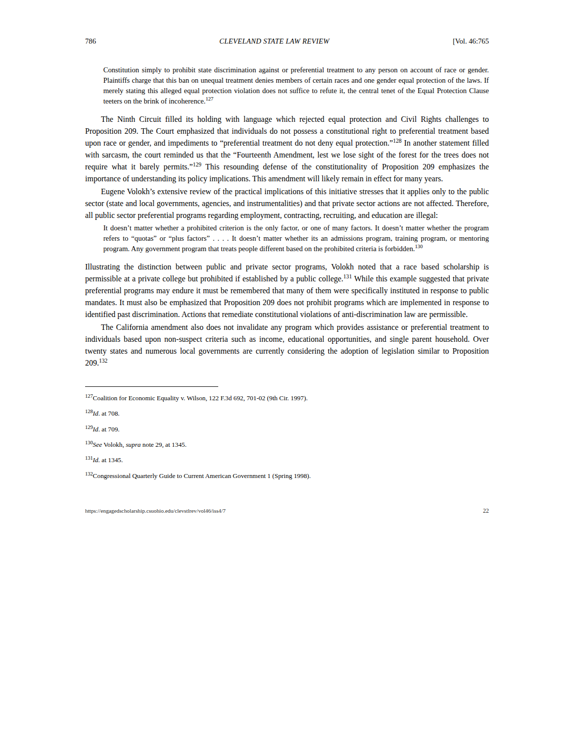786 CLEVELAND STATE LAW REVIEW [Vol. 46:765
Constitution simply to prohibit state discrimination against or preferential treatment to any person on account of race or gender. Plaintiffs charge that this ban on unequal treatment denies members of certain races and one gender equal protection of the laws. If merely stating this alleged equal protection violation does not suffice to refute it, the central tenet of the Equal Protection Clause teeters on the brink of incoherence.127
The Ninth Circuit filled its holding with language which rejected equal protection and Civil Rights challenges to Proposition 209. The Court emphasized that individuals do not possess a constitutional right to preferential treatment based upon race or gender, and impediments to “preferential treatment do not deny equal protection.”128 In another statement filled with sarcasm, the court reminded us that the “Fourteenth Amendment, lest we lose sight of the forest for the trees does not require what it barely permits.”129 This resounding defense of the constitutionality of Proposition 209 emphasizes the importance of understanding its policy implications. This amendment will likely remain in effect for many years.
Eugene Volokh’s extensive review of the practical implications of this initiative stresses that it applies only to the public sector (state and local governments, agencies, and instrumentalities) and that private sector actions are not affected. Therefore, all public sector preferential programs regarding employment, contracting, recruiting, and education are illegal:
It doesn’t matter whether a prohibited criterion is the only factor, or one of many factors. It doesn’t matter whether the program refers to “quotas” or “plus factors” . . . . It doesn’t matter whether its an admissions program, training program, or mentoring program. Any government program that treats people different based on the prohibited criteria is forbidden.130
Illustrating the distinction between public and private sector programs, Volokh noted that a race based scholarship is permissible at a private college but prohibited if established by a public college.131 While this example suggested that private preferential programs may endure it must be remembered that many of them were specifically instituted in response to public mandates. It must also be emphasized that Proposition 209 does not prohibit programs which are implemented in response to identified past discrimination. Actions that remediate constitutional violations of anti-discrimination law are permissible.
The California amendment also does not invalidate any program which provides assistance or preferential treatment to individuals based upon non-suspect criteria such as income, educational opportunities, and single parent household. Over twenty states and numerous local governments are currently considering the adoption of legislation similar to Proposition 209.132
127Coalition for Economic Equality v. Wilson, 122 F.3d 692, 701-02 (9th Cir. 1997).
128Id. at 708.
129Id. at 709.
130See Volokh, supra note 29, at 1345.
131Id. at 1345.
132Congressional Quarterly Guide to Current American Government 1 (Spring 1998).
https://engagedscholarship.csuohio.edu/clevstlrev/vol46/iss4/7 22